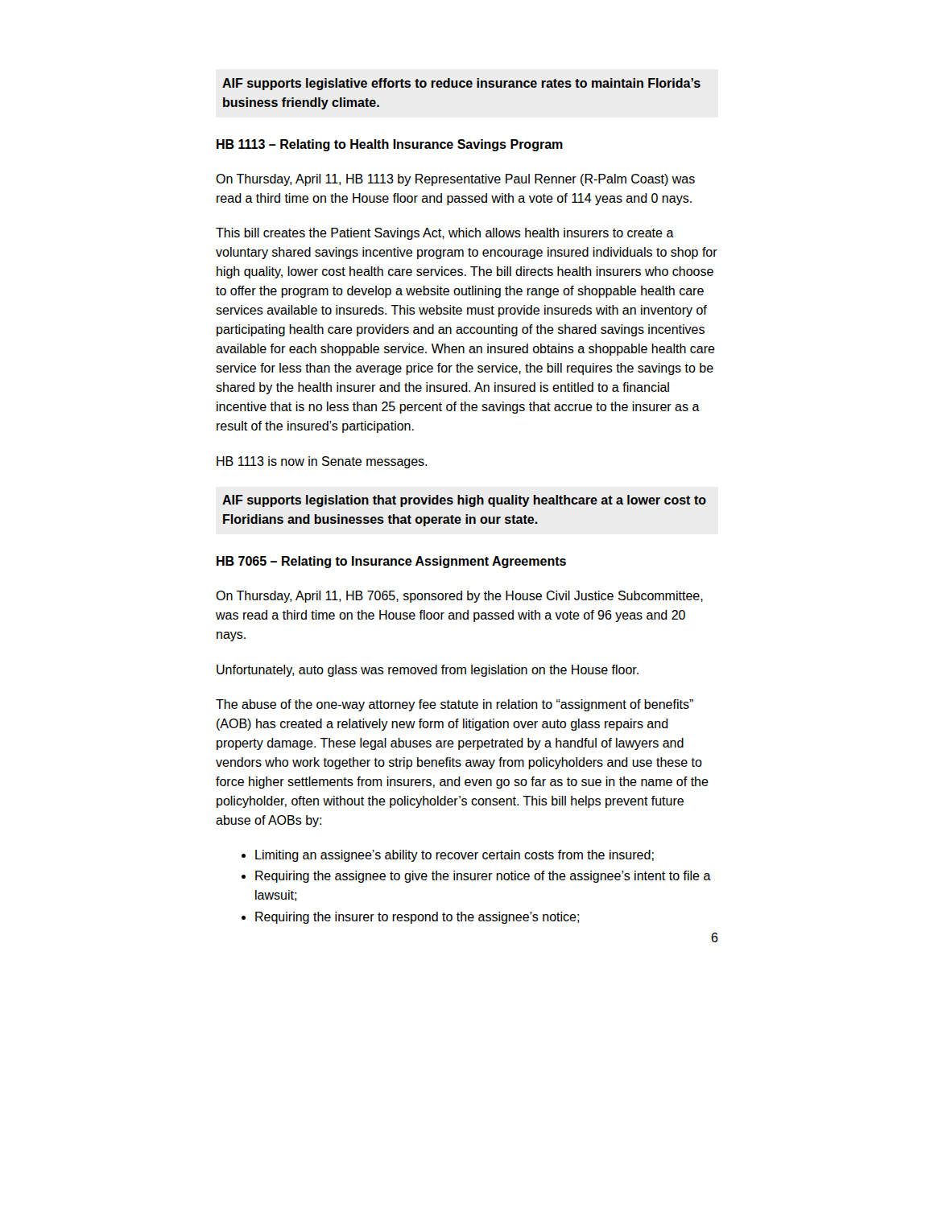AIF supports legislative efforts to reduce insurance rates to maintain Florida’s business friendly climate.
HB 1113 – Relating to Health Insurance Savings Program
On Thursday, April 11, HB 1113 by Representative Paul Renner (R-Palm Coast) was read a third time on the House floor and passed with a vote of 114 yeas and 0 nays.
This bill creates the Patient Savings Act, which allows health insurers to create a voluntary shared savings incentive program to encourage insured individuals to shop for high quality, lower cost health care services. The bill directs health insurers who choose to offer the program to develop a website outlining the range of shoppable health care services available to insureds. This website must provide insureds with an inventory of participating health care providers and an accounting of the shared savings incentives available for each shoppable service. When an insured obtains a shoppable health care service for less than the average price for the service, the bill requires the savings to be shared by the health insurer and the insured. An insured is entitled to a financial incentive that is no less than 25 percent of the savings that accrue to the insurer as a result of the insured’s participation.
HB 1113 is now in Senate messages.
AIF supports legislation that provides high quality healthcare at a lower cost to Floridians and businesses that operate in our state.
HB 7065 – Relating to Insurance Assignment Agreements
On Thursday, April 11, HB 7065, sponsored by the House Civil Justice Subcommittee, was read a third time on the House floor and passed with a vote of 96 yeas and 20 nays.
Unfortunately, auto glass was removed from legislation on the House floor.
The abuse of the one-way attorney fee statute in relation to “assignment of benefits” (AOB) has created a relatively new form of litigation over auto glass repairs and property damage. These legal abuses are perpetrated by a handful of lawyers and vendors who work together to strip benefits away from policyholders and use these to force higher settlements from insurers, and even go so far as to sue in the name of the policyholder, often without the policyholder’s consent. This bill helps prevent future abuse of AOBs by:
Limiting an assignee’s ability to recover certain costs from the insured;
Requiring the assignee to give the insurer notice of the assignee’s intent to file a lawsuit;
Requiring the insurer to respond to the assignee’s notice;
6